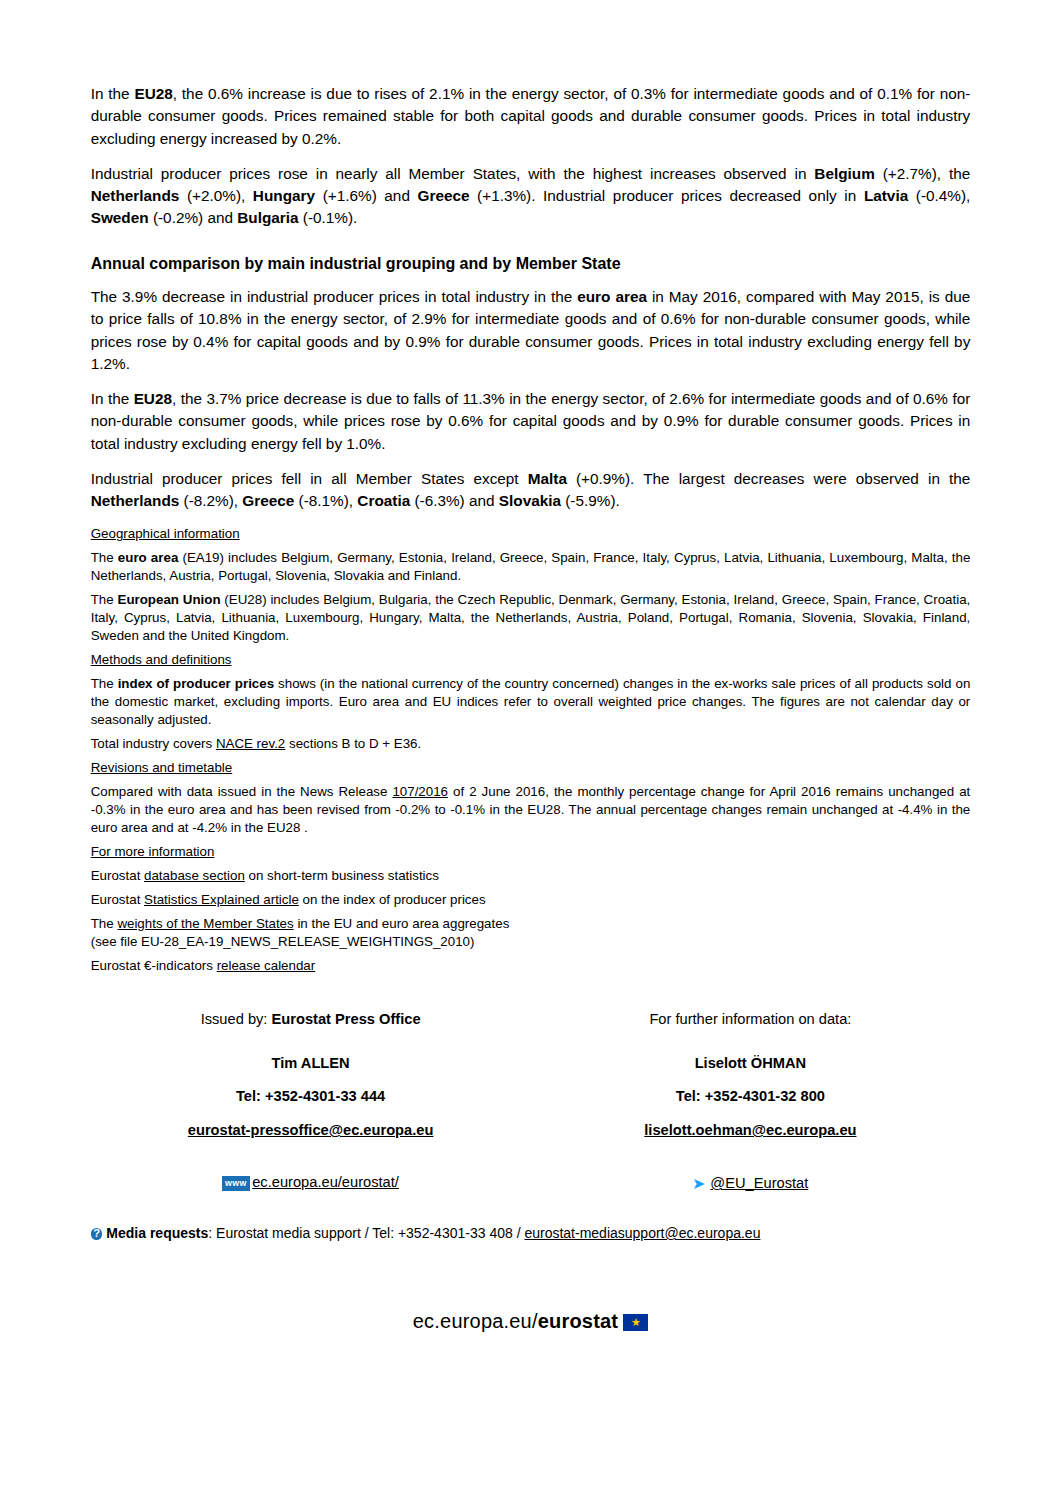In the EU28, the 0.6% increase is due to rises of 2.1% in the energy sector, of 0.3% for intermediate goods and of 0.1% for non-durable consumer goods. Prices remained stable for both capital goods and durable consumer goods. Prices in total industry excluding energy increased by 0.2%.
Industrial producer prices rose in nearly all Member States, with the highest increases observed in Belgium (+2.7%), the Netherlands (+2.0%), Hungary (+1.6%) and Greece (+1.3%). Industrial producer prices decreased only in Latvia (-0.4%), Sweden (-0.2%) and Bulgaria (-0.1%).
Annual comparison by main industrial grouping and by Member State
The 3.9% decrease in industrial producer prices in total industry in the euro area in May 2016, compared with May 2015, is due to price falls of 10.8% in the energy sector, of 2.9% for intermediate goods and of 0.6% for non-durable consumer goods, while prices rose by 0.4% for capital goods and by 0.9% for durable consumer goods. Prices in total industry excluding energy fell by 1.2%.
In the EU28, the 3.7% price decrease is due to falls of 11.3% in the energy sector, of 2.6% for intermediate goods and of 0.6% for non-durable consumer goods, while prices rose by 0.6% for capital goods and by 0.9% for durable consumer goods. Prices in total industry excluding energy fell by 1.0%.
Industrial producer prices fell in all Member States except Malta (+0.9%). The largest decreases were observed in the Netherlands (-8.2%), Greece (-8.1%), Croatia (-6.3%) and Slovakia (-5.9%).
Geographical information
The euro area (EA19) includes Belgium, Germany, Estonia, Ireland, Greece, Spain, France, Italy, Cyprus, Latvia, Lithuania, Luxembourg, Malta, the Netherlands, Austria, Portugal, Slovenia, Slovakia and Finland.
The European Union (EU28) includes Belgium, Bulgaria, the Czech Republic, Denmark, Germany, Estonia, Ireland, Greece, Spain, France, Croatia, Italy, Cyprus, Latvia, Lithuania, Luxembourg, Hungary, Malta, the Netherlands, Austria, Poland, Portugal, Romania, Slovenia, Slovakia, Finland, Sweden and the United Kingdom.
Methods and definitions
The index of producer prices shows (in the national currency of the country concerned) changes in the ex-works sale prices of all products sold on the domestic market, excluding imports. Euro area and EU indices refer to overall weighted price changes. The figures are not calendar day or seasonally adjusted.
Total industry covers NACE rev.2 sections B to D + E36.
Revisions and timetable
Compared with data issued in the News Release 107/2016 of 2 June 2016, the monthly percentage change for April 2016 remains unchanged at -0.3% in the euro area and has been revised from -0.2% to -0.1% in the EU28. The annual percentage changes remain unchanged at -4.4% in the euro area and at -4.2% in the EU28 .
For more information
Eurostat database section on short-term business statistics
Eurostat Statistics Explained article on the index of producer prices
The weights of the Member States in the EU and euro area aggregates
(see file EU-28_EA-19_NEWS_RELEASE_WEIGHTINGS_2010)
Eurostat €-indicators release calendar
| Issued by: Eurostat Press Office | For further information on data: |
| Tim ALLEN Tel: +352-4301-33 444 eurostat-pressoffice@ec.europa.eu | Liselott ÖHMAN Tel: +352-4301-32 800 liselott.oehman@ec.europa.eu |
| www ec.europa.eu/eurostat/ | ➤ @EU_Eurostat |
?Media requests: Eurostat media support / Tel: +352-4301-33 408 / eurostat-mediasupport@ec.europa.eu
ec.europa.eu/eurostat